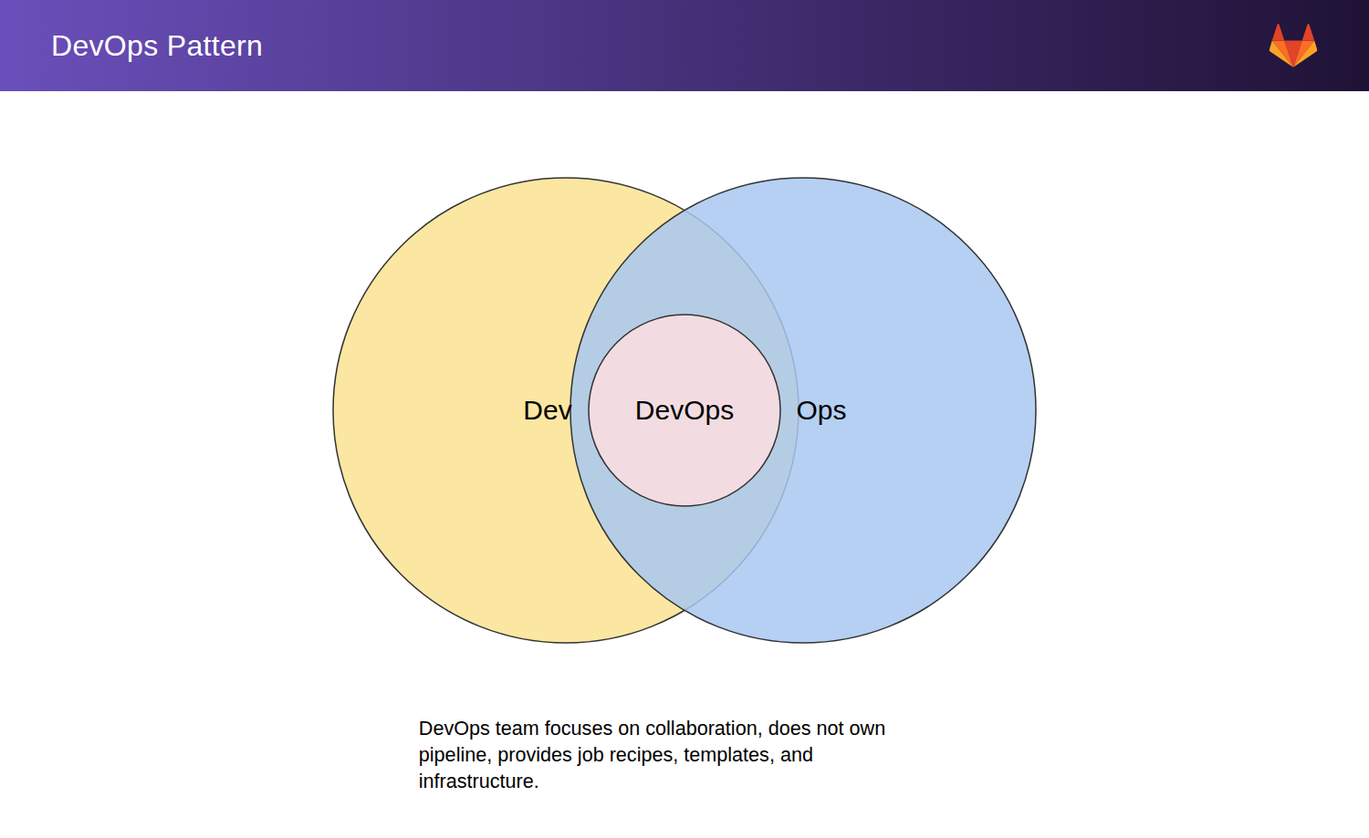DevOps Pattern
DevOps Venn diagram Dev and Ops circles overlap; the intersection contains a smaller DevOps circle. Dev DevOps Ops
DevOps team focuses on collaboration, does not own pipeline, provides job recipes, templates, and infrastructure.